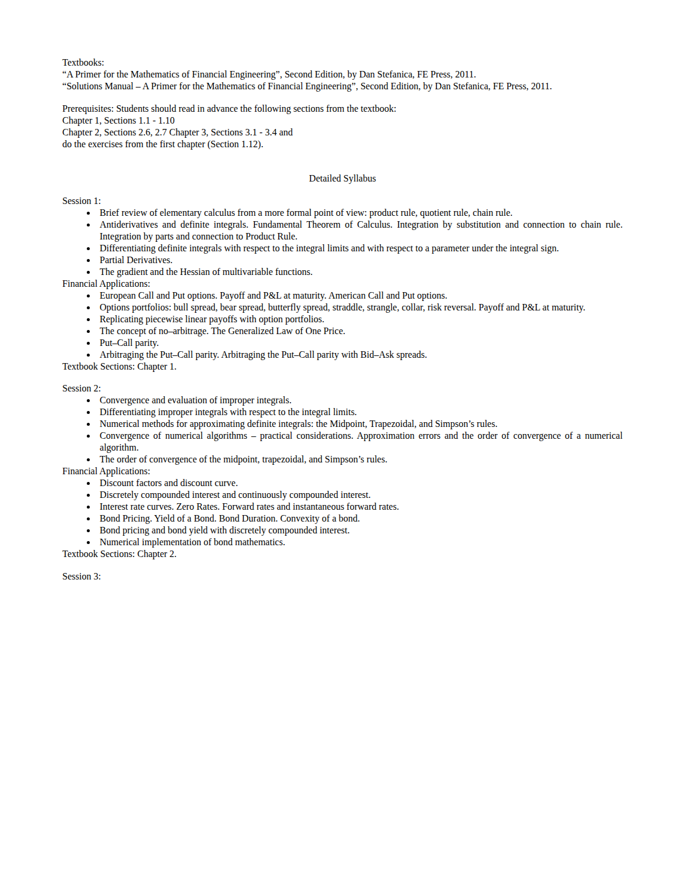Textbooks:
“A Primer for the Mathematics of Financial Engineering”, Second Edition, by Dan Stefanica, FE Press, 2011.
“Solutions Manual – A Primer for the Mathematics of Financial Engineering”, Second Edition, by Dan Stefanica, FE Press, 2011.
Prerequisites: Students should read in advance the following sections from the textbook:
Chapter 1, Sections 1.1 - 1.10
Chapter 2, Sections 2.6, 2.7 Chapter 3, Sections 3.1 - 3.4 and
do the exercises from the first chapter (Section 1.12).
Detailed Syllabus
Session 1:
Brief review of elementary calculus from a more formal point of view: product rule, quotient rule, chain rule.
Antiderivatives and definite integrals. Fundamental Theorem of Calculus. Integration by substitution and connection to chain rule. Integration by parts and connection to Product Rule.
Differentiating definite integrals with respect to the integral limits and with respect to a parameter under the integral sign.
Partial Derivatives.
The gradient and the Hessian of multivariable functions.
Financial Applications:
European Call and Put options. Payoff and P&L at maturity. American Call and Put options.
Options portfolios: bull spread, bear spread, butterfly spread, straddle, strangle, collar, risk reversal. Payoff and P&L at maturity.
Replicating piecewise linear payoffs with option portfolios.
The concept of no–arbitrage. The Generalized Law of One Price.
Put–Call parity.
Arbitraging the Put–Call parity. Arbitraging the Put–Call parity with Bid–Ask spreads.
Textbook Sections: Chapter 1.
Session 2:
Convergence and evaluation of improper integrals.
Differentiating improper integrals with respect to the integral limits.
Numerical methods for approximating definite integrals: the Midpoint, Trapezoidal, and Simpson’s rules.
Convergence of numerical algorithms – practical considerations. Approximation errors and the order of convergence of a numerical algorithm.
The order of convergence of the midpoint, trapezoidal, and Simpson’s rules.
Financial Applications:
Discount factors and discount curve.
Discretely compounded interest and continuously compounded interest.
Interest rate curves. Zero Rates. Forward rates and instantaneous forward rates.
Bond Pricing. Yield of a Bond. Bond Duration. Convexity of a bond.
Bond pricing and bond yield with discretely compounded interest.
Numerical implementation of bond mathematics.
Textbook Sections: Chapter 2.
Session 3: